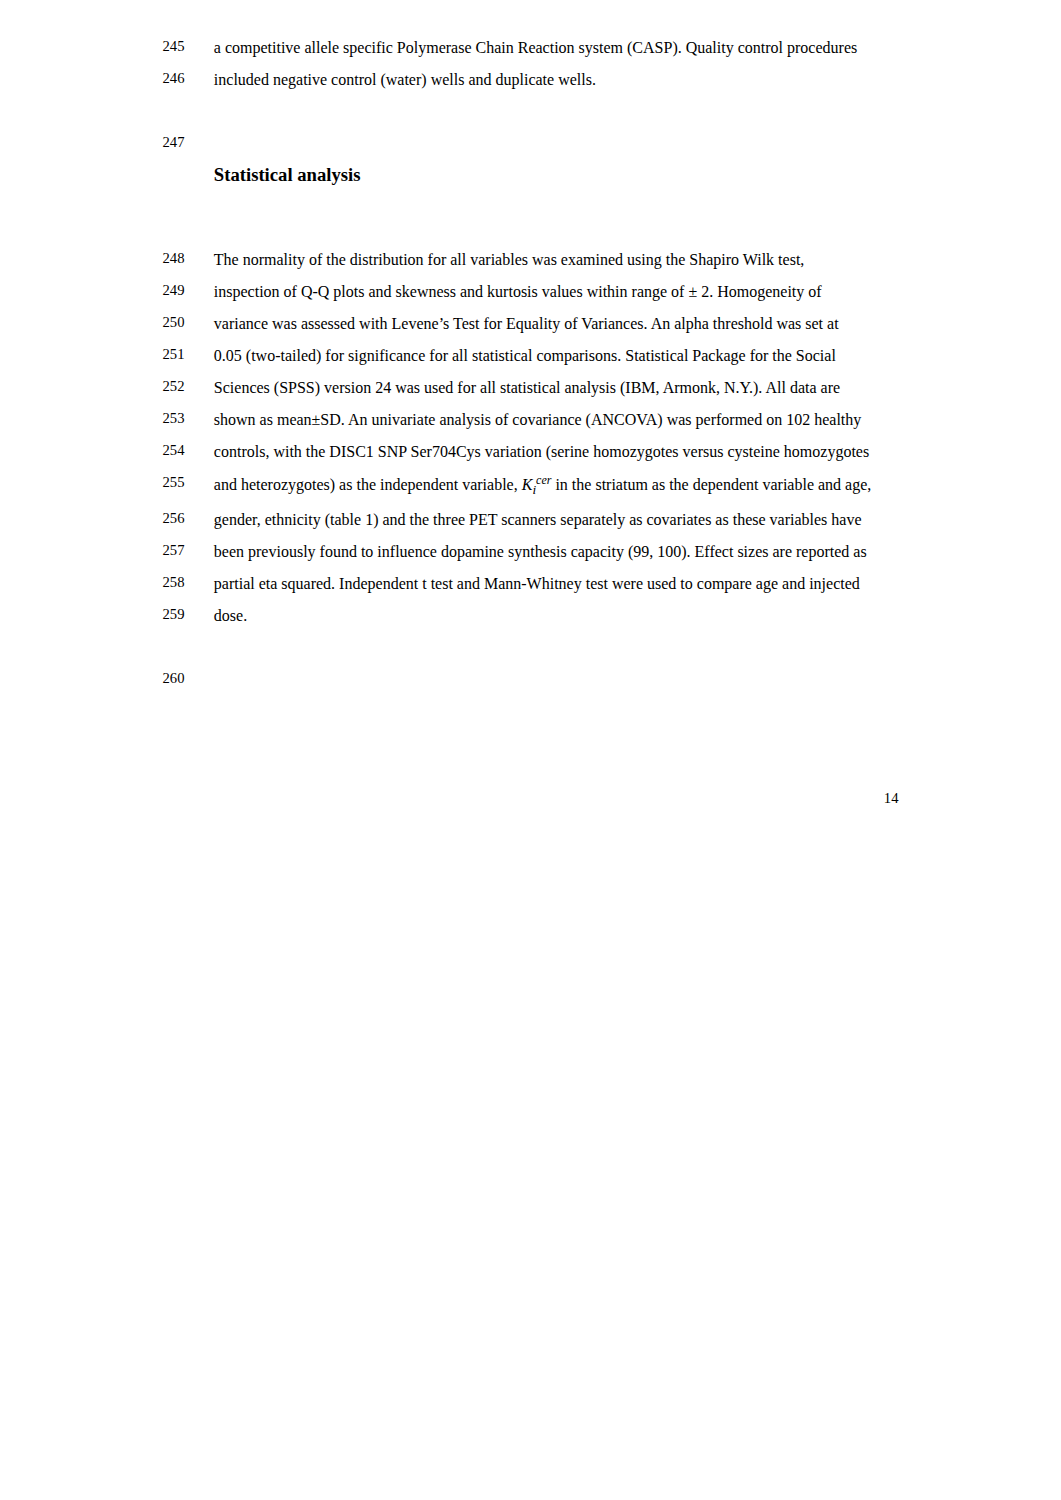245
a competitive allele specific Polymerase Chain Reaction system (CASP). Quality control procedures
246
included negative control (water) wells and duplicate wells.
247
Statistical analysis
248
The normality of the distribution for all variables was examined using the Shapiro Wilk test,
249
inspection of Q-Q plots and skewness and kurtosis values within range of ± 2. Homogeneity of
250
variance was assessed with Levene’s Test for Equality of Variances. An alpha threshold was set at
251
0.05 (two-tailed) for significance for all statistical comparisons. Statistical Package for the Social
252
Sciences (SPSS) version 24 was used for all statistical analysis (IBM, Armonk, N.Y.). All data are
253
shown as mean±SD. An univariate analysis of covariance (ANCOVA) was performed on 102 healthy
254
controls, with the DISC1 SNP Ser704Cys variation (serine homozygotes versus cysteine homozygotes
255
and heterozygotes) as the independent variable, Kicer in the striatum as the dependent variable and age,
256
gender, ethnicity (table 1) and the three PET scanners separately as covariates as these variables have
257
been previously found to influence dopamine synthesis capacity (99, 100). Effect sizes are reported as
258
partial eta squared. Independent t test and Mann-Whitney test were used to compare age and injected
259
dose.
260
14